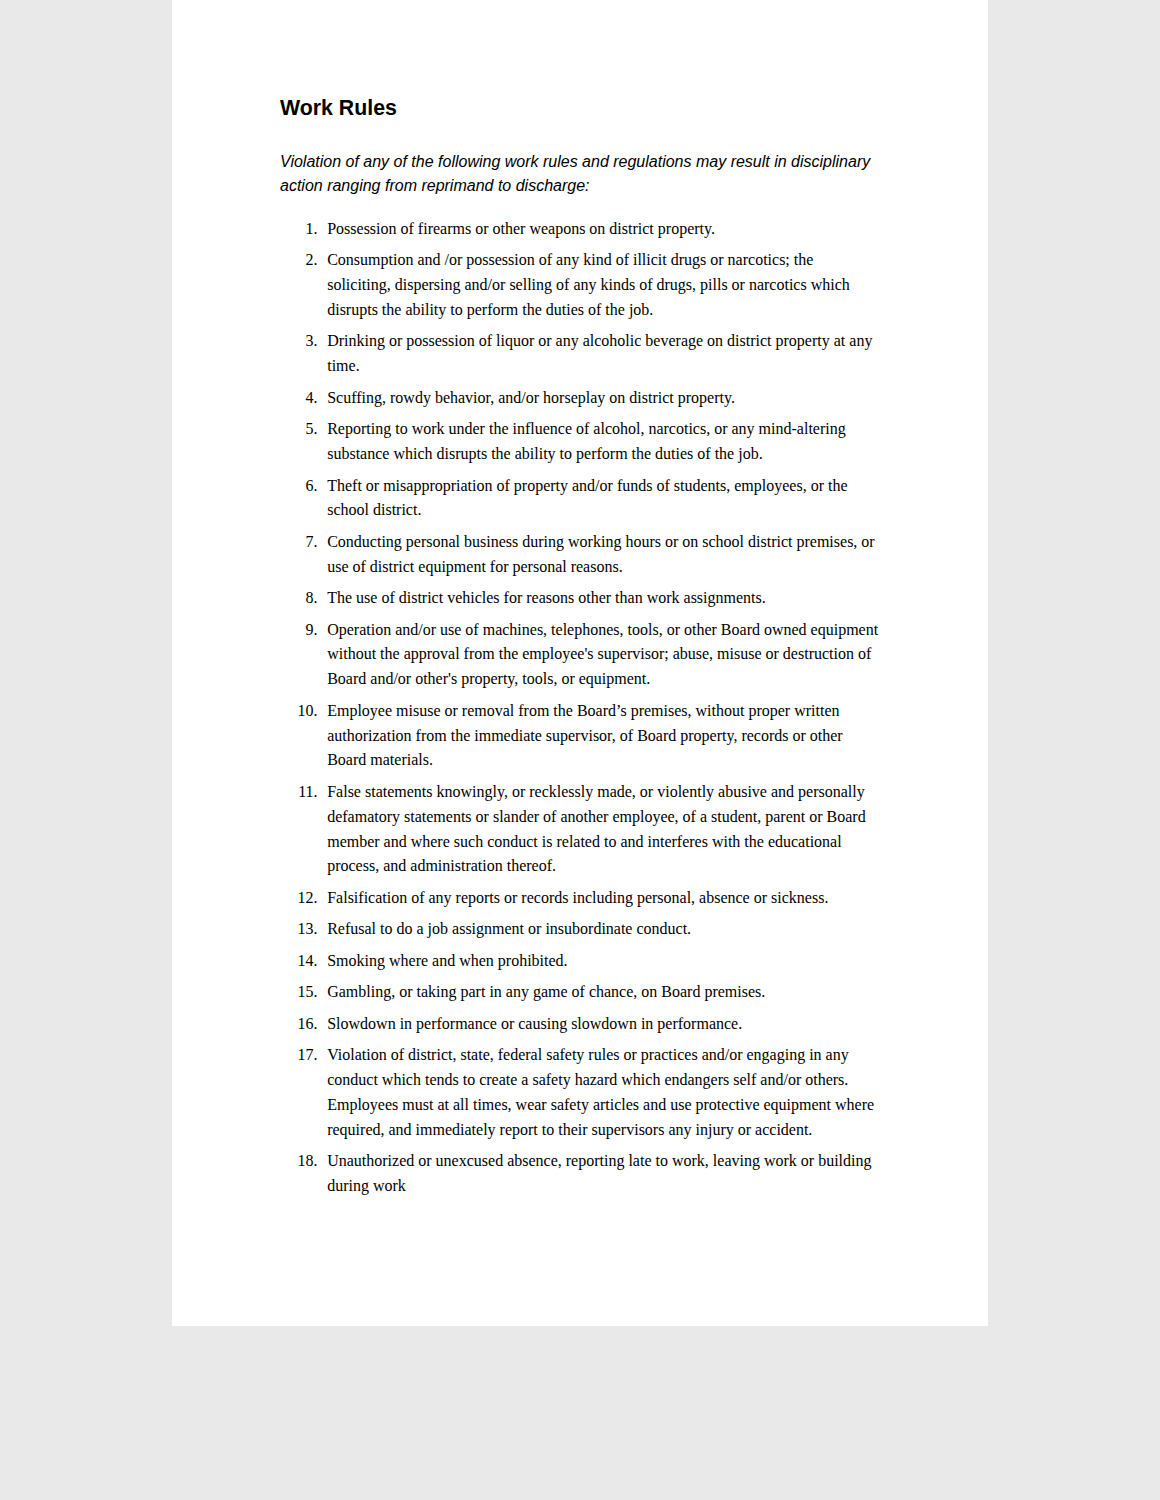Work Rules
Violation of any of the following work rules and regulations may result in disciplinary action ranging from reprimand to discharge:
Possession of firearms or other weapons on district property.
Consumption and /or possession of any kind of illicit drugs or narcotics; the soliciting, dispersing and/or selling of any kinds of drugs, pills or narcotics which disrupts the ability to perform the duties of the job.
Drinking or possession of liquor or any alcoholic beverage on district property at any time.
Scuffing, rowdy behavior, and/or horseplay on district property.
Reporting to work under the influence of alcohol, narcotics, or any mind-altering substance which disrupts the ability to perform the duties of the job.
Theft or misappropriation of property and/or funds of students, employees, or the school district.
Conducting personal business during working hours or on school district premises, or use of district equipment for personal reasons.
The use of district vehicles for reasons other than work assignments.
Operation and/or use of machines, telephones, tools, or other Board owned equipment without the approval from the employee's supervisor; abuse, misuse or destruction of Board and/or other's property, tools, or equipment.
Employee misuse or removal from the Board’s premises, without proper written authorization from the immediate supervisor, of Board property, records or other Board materials.
False statements knowingly, or recklessly made, or violently abusive and personally defamatory statements or slander of another employee, of a student, parent or Board member and where such conduct is related to and interferes with the educational process, and administration thereof.
Falsification of any reports or records including personal, absence or sickness.
Refusal to do a job assignment or insubordinate conduct.
Smoking where and when prohibited.
Gambling, or taking part in any game of chance, on Board premises.
Slowdown in performance or causing slowdown in performance.
Violation of district, state, federal safety rules or practices and/or engaging in any conduct which tends to create a safety hazard which endangers self and/or others. Employees must at all times, wear safety articles and use protective equipment where required, and immediately report to their supervisors any injury or accident.
Unauthorized or unexcused absence, reporting late to work, leaving work or building during work